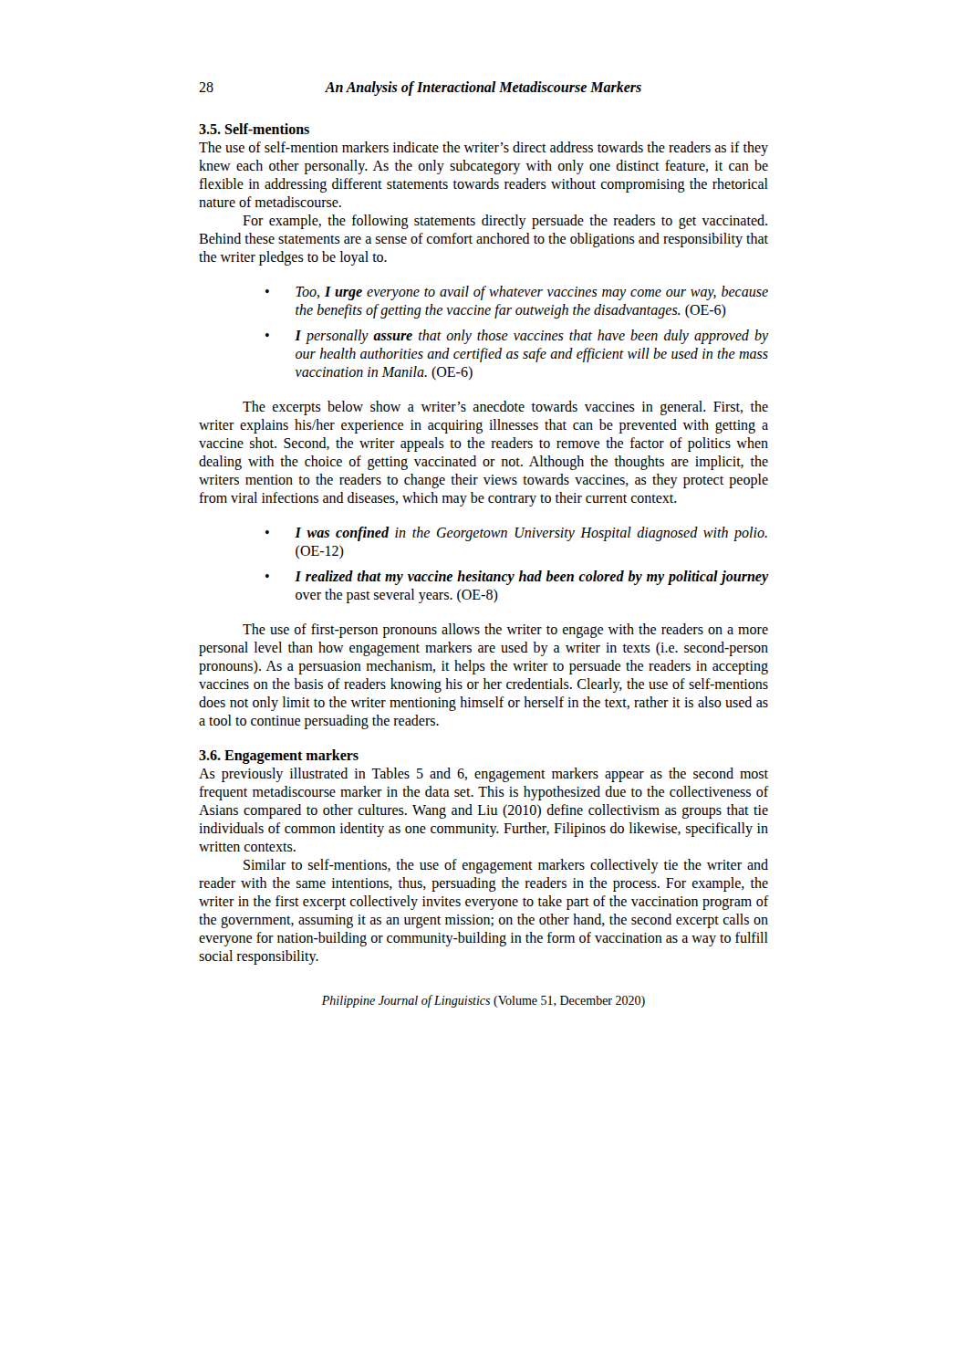28
An Analysis of Interactional Metadiscourse Markers
3.5. Self-mentions
The use of self-mention markers indicate the writer’s direct address towards the readers as if they knew each other personally. As the only subcategory with only one distinct feature, it can be flexible in addressing different statements towards readers without compromising the rhetorical nature of metadiscourse.
For example, the following statements directly persuade the readers to get vaccinated. Behind these statements are a sense of comfort anchored to the obligations and responsibility that the writer pledges to be loyal to.
Too, I urge everyone to avail of whatever vaccines may come our way, because the benefits of getting the vaccine far outweigh the disadvantages. (OE-6)
I personally assure that only those vaccines that have been duly approved by our health authorities and certified as safe and efficient will be used in the mass vaccination in Manila. (OE-6)
The excerpts below show a writer’s anecdote towards vaccines in general. First, the writer explains his/her experience in acquiring illnesses that can be prevented with getting a vaccine shot. Second, the writer appeals to the readers to remove the factor of politics when dealing with the choice of getting vaccinated or not. Although the thoughts are implicit, the writers mention to the readers to change their views towards vaccines, as they protect people from viral infections and diseases, which may be contrary to their current context.
I was confined in the Georgetown University Hospital diagnosed with polio. (OE-12)
I realized that my vaccine hesitancy had been colored by my political journey over the past several years. (OE-8)
The use of first-person pronouns allows the writer to engage with the readers on a more personal level than how engagement markers are used by a writer in texts (i.e. second-person pronouns). As a persuasion mechanism, it helps the writer to persuade the readers in accepting vaccines on the basis of readers knowing his or her credentials. Clearly, the use of self-mentions does not only limit to the writer mentioning himself or herself in the text, rather it is also used as a tool to continue persuading the readers.
3.6. Engagement markers
As previously illustrated in Tables 5 and 6, engagement markers appear as the second most frequent metadiscourse marker in the data set. This is hypothesized due to the collectiveness of Asians compared to other cultures. Wang and Liu (2010) define collectivism as groups that tie individuals of common identity as one community. Further, Filipinos do likewise, specifically in written contexts.
Similar to self-mentions, the use of engagement markers collectively tie the writer and reader with the same intentions, thus, persuading the readers in the process. For example, the writer in the first excerpt collectively invites everyone to take part of the vaccination program of the government, assuming it as an urgent mission; on the other hand, the second excerpt calls on everyone for nation-building or community-building in the form of vaccination as a way to fulfill social responsibility.
Philippine Journal of Linguistics (Volume 51, December 2020)